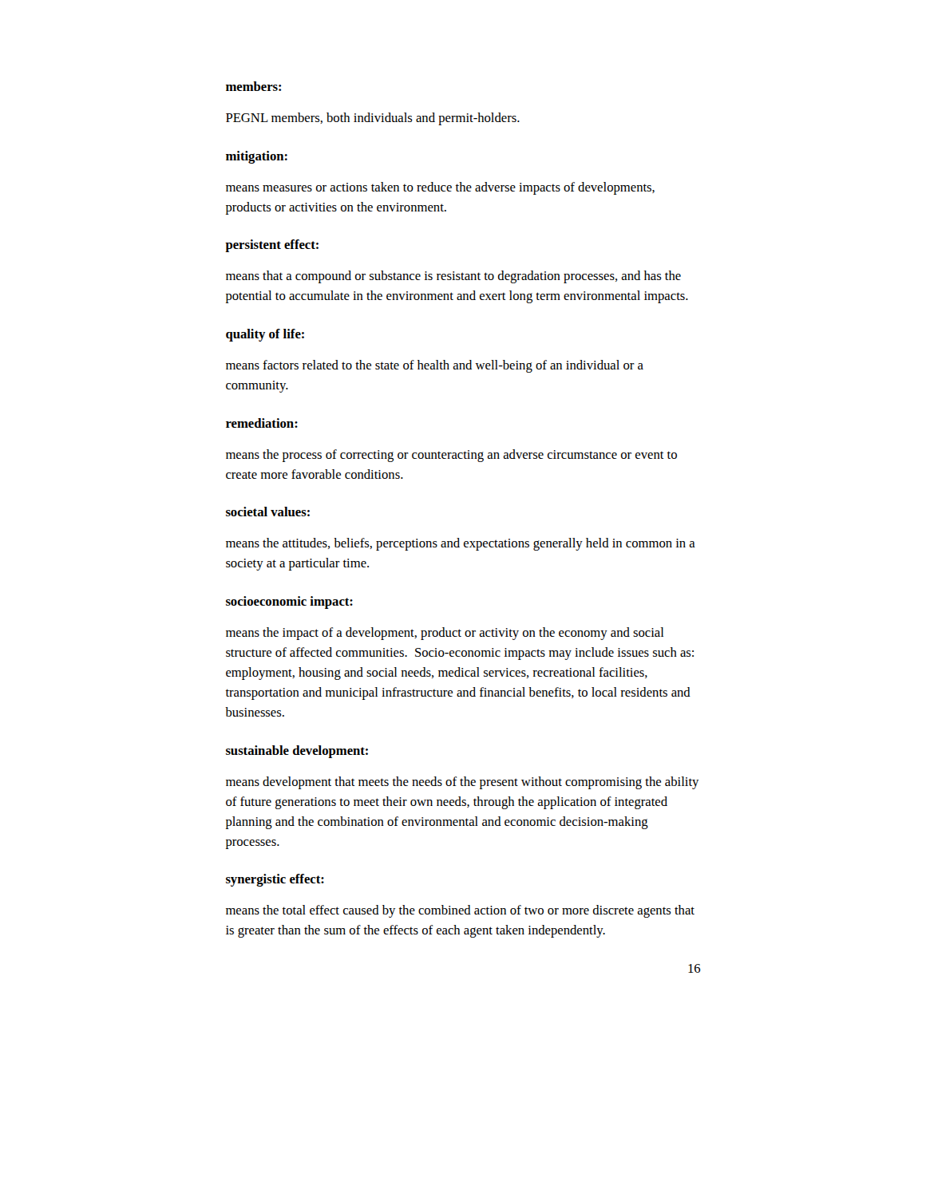members:
PEGNL members, both individuals and permit-holders.
mitigation:
means measures or actions taken to reduce the adverse impacts of developments, products or activities on the environment.
persistent effect:
means that a compound or substance is resistant to degradation processes, and has the potential to accumulate in the environment and exert long term environmental impacts.
quality of life:
means factors related to the state of health and well-being of an individual or a community.
remediation:
means the process of correcting or counteracting an adverse circumstance or event to create more favorable conditions.
societal values:
means the attitudes, beliefs, perceptions and expectations generally held in common in a society at a particular time.
socioeconomic impact:
means the impact of a development, product or activity on the economy and social structure of affected communities. Socio-economic impacts may include issues such as: employment, housing and social needs, medical services, recreational facilities, transportation and municipal infrastructure and financial benefits, to local residents and businesses.
sustainable development:
means development that meets the needs of the present without compromising the ability of future generations to meet their own needs, through the application of integrated planning and the combination of environmental and economic decision-making processes.
synergistic effect:
means the total effect caused by the combined action of two or more discrete agents that is greater than the sum of the effects of each agent taken independently.
16